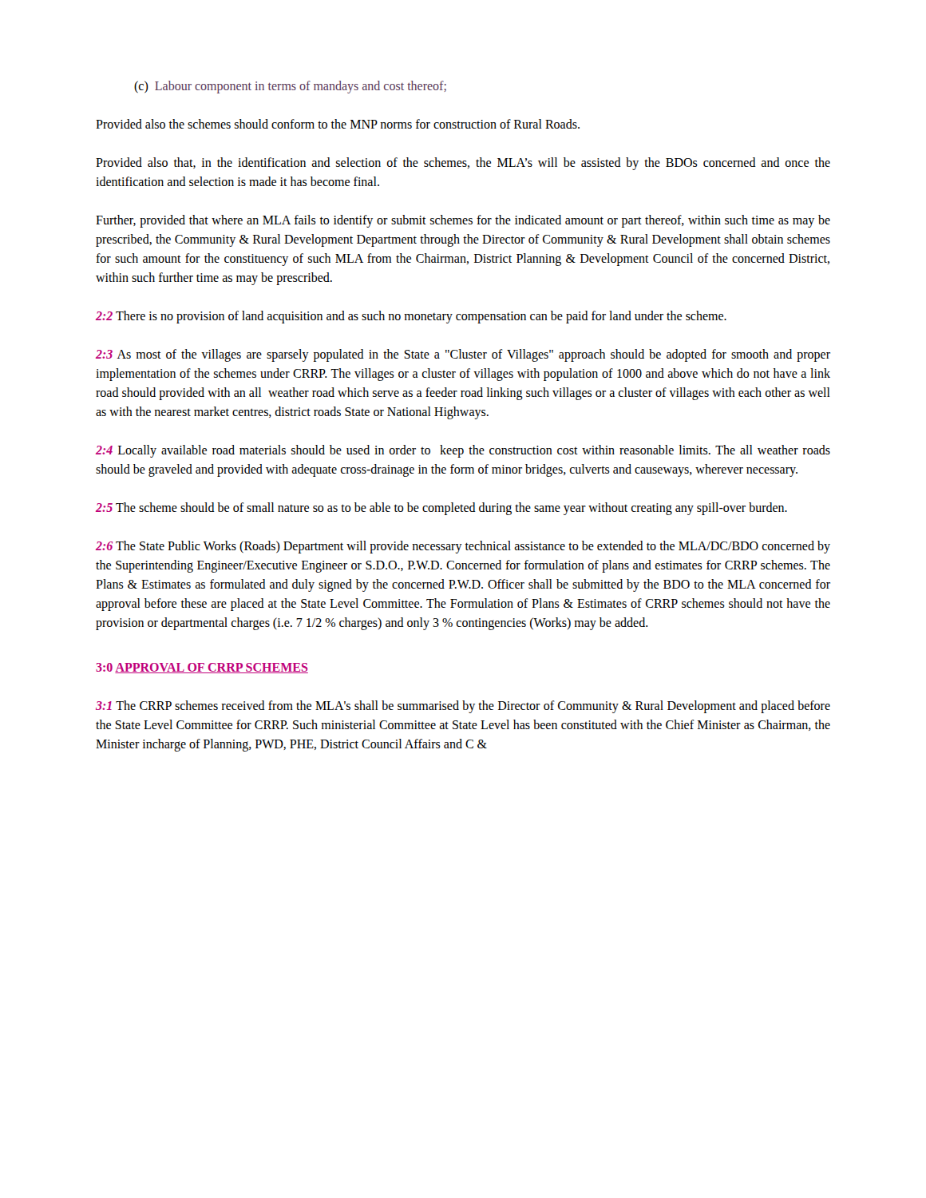(c) Labour component in terms of mandays and cost thereof;
Provided also the schemes should conform to the MNP norms for construction of Rural Roads.
Provided also that, in the identification and selection of the schemes, the MLA’s will be assisted by the BDOs concerned and once the identification and selection is made it has become final.
Further, provided that where an MLA fails to identify or submit schemes for the indicated amount or part thereof, within such time as may be prescribed, the Community & Rural Development Department through the Director of Community & Rural Development shall obtain schemes for such amount for the constituency of such MLA from the Chairman, District Planning & Development Council of the concerned District, within such further time as may be prescribed.
2:2 There is no provision of land acquisition and as such no monetary compensation can be paid for land under the scheme.
2:3 As most of the villages are sparsely populated in the State a "Cluster of Villages" approach should be adopted for smooth and proper implementation of the schemes under CRRP. The villages or a cluster of villages with population of 1000 and above which do not have a link road should provided with an all weather road which serve as a feeder road linking such villages or a cluster of villages with each other as well as with the nearest market centres, district roads State or National Highways.
2:4 Locally available road materials should be used in order to keep the construction cost within reasonable limits. The all weather roads should be graveled and provided with adequate cross-drainage in the form of minor bridges, culverts and causeways, wherever necessary.
2:5 The scheme should be of small nature so as to be able to be completed during the same year without creating any spill-over burden.
2:6 The State Public Works (Roads) Department will provide necessary technical assistance to be extended to the MLA/DC/BDO concerned by the Superintending Engineer/Executive Engineer or S.D.O., P.W.D. Concerned for formulation of plans and estimates for CRRP schemes. The Plans & Estimates as formulated and duly signed by the concerned P.W.D. Officer shall be submitted by the BDO to the MLA concerned for approval before these are placed at the State Level Committee. The Formulation of Plans & Estimates of CRRP schemes should not have the provision or departmental charges (i.e. 7 1/2 % charges) and only 3 % contingencies (Works) may be added.
3:0 APPROVAL OF CRRP SCHEMES
3:1 The CRRP schemes received from the MLA's shall be summarised by the Director of Community & Rural Development and placed before the State Level Committee for CRRP. Such ministerial Committee at State Level has been constituted with the Chief Minister as Chairman, the Minister incharge of Planning, PWD, PHE, District Council Affairs and C &